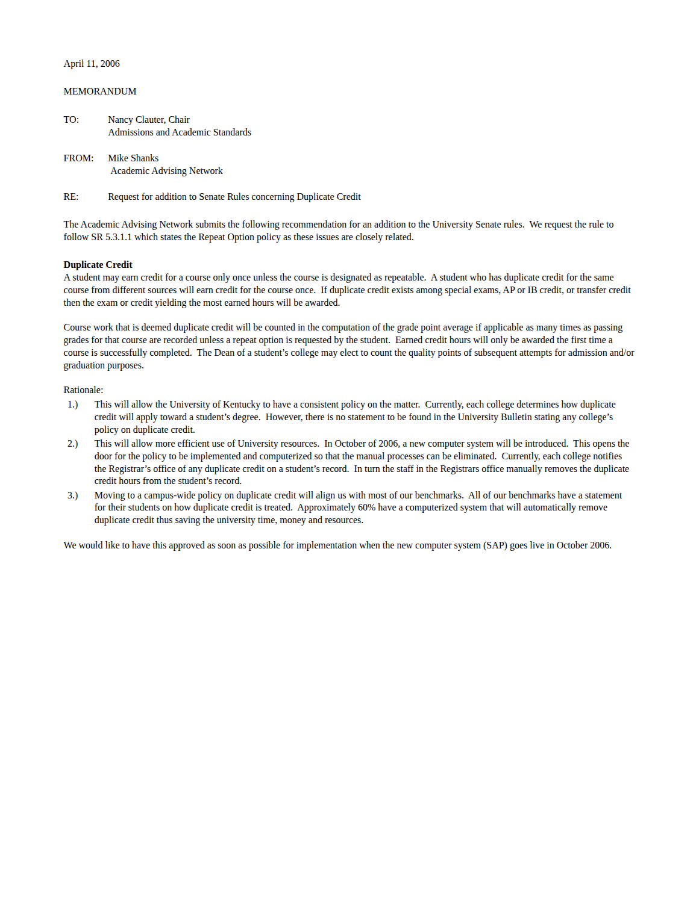April 11, 2006
MEMORANDUM
| TO: | Nancy Clauter, Chair Admissions and Academic Standards |
| FROM: | Mike Shanks Academic Advising Network |
| RE: | Request for addition to Senate Rules concerning Duplicate Credit |
The Academic Advising Network submits the following recommendation for an addition to the University Senate rules. We request the rule to follow SR 5.3.1.1 which states the Repeat Option policy as these issues are closely related.
Duplicate Credit
A student may earn credit for a course only once unless the course is designated as repeatable. A student who has duplicate credit for the same course from different sources will earn credit for the course once. If duplicate credit exists among special exams, AP or IB credit, or transfer credit then the exam or credit yielding the most earned hours will be awarded.
Course work that is deemed duplicate credit will be counted in the computation of the grade point average if applicable as many times as passing grades for that course are recorded unless a repeat option is requested by the student. Earned credit hours will only be awarded the first time a course is successfully completed. The Dean of a student’s college may elect to count the quality points of subsequent attempts for admission and/or graduation purposes.
Rationale:
This will allow the University of Kentucky to have a consistent policy on the matter. Currently, each college determines how duplicate credit will apply toward a student’s degree. However, there is no statement to be found in the University Bulletin stating any college’s policy on duplicate credit.
This will allow more efficient use of University resources. In October of 2006, a new computer system will be introduced. This opens the door for the policy to be implemented and computerized so that the manual processes can be eliminated. Currently, each college notifies the Registrar’s office of any duplicate credit on a student’s record. In turn the staff in the Registrars office manually removes the duplicate credit hours from the student’s record.
Moving to a campus-wide policy on duplicate credit will align us with most of our benchmarks. All of our benchmarks have a statement for their students on how duplicate credit is treated. Approximately 60% have a computerized system that will automatically remove duplicate credit thus saving the university time, money and resources.
We would like to have this approved as soon as possible for implementation when the new computer system (SAP) goes live in October 2006.